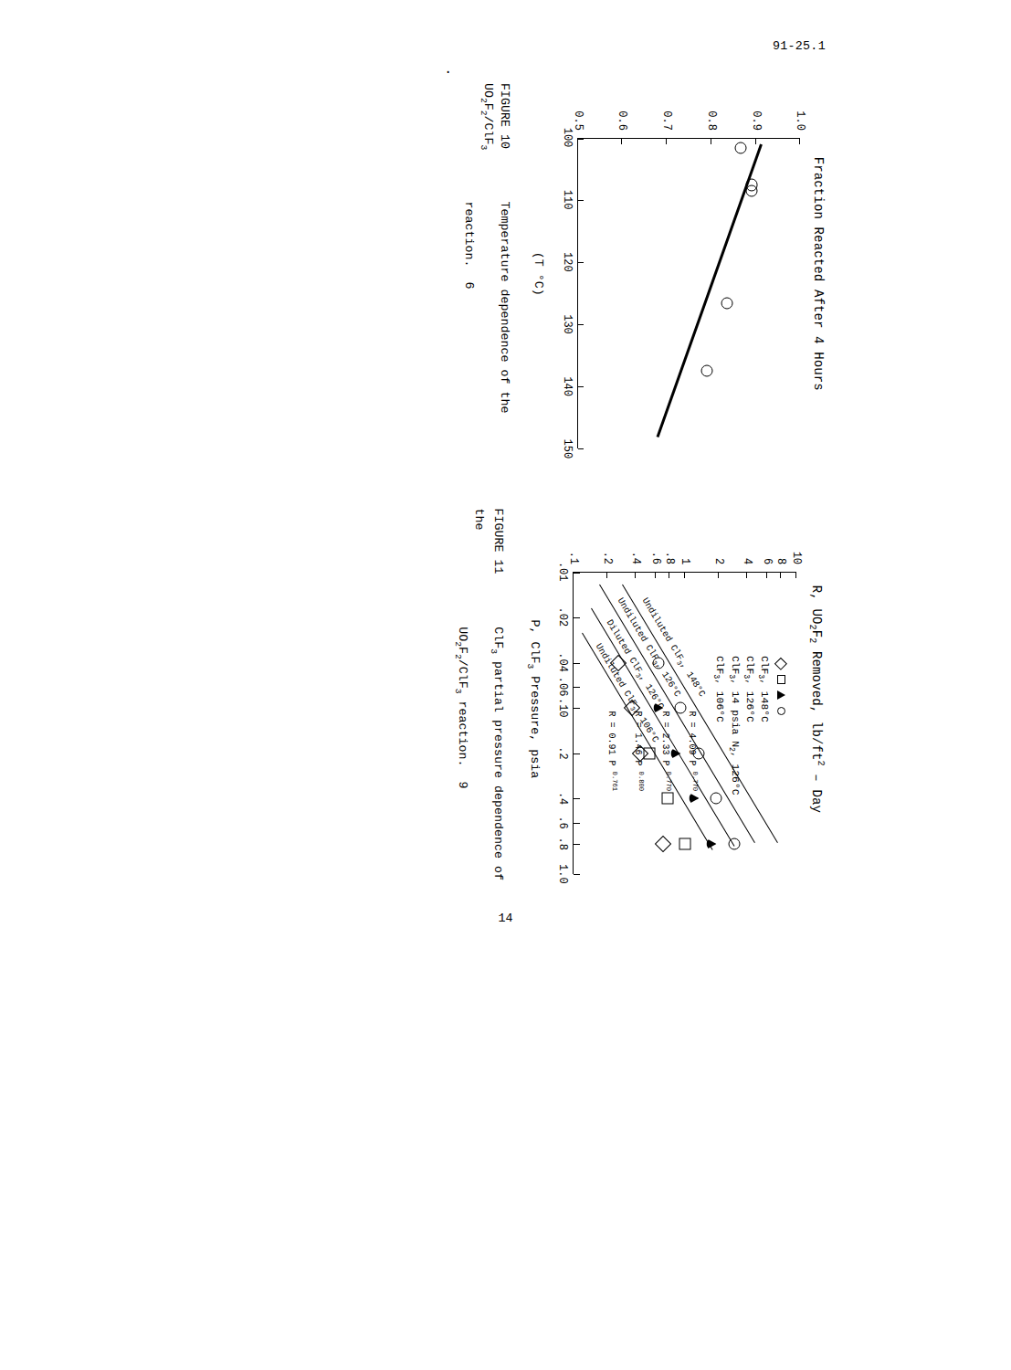91-25.1
.
Fraction Reacted After 4 Hours
1.0 0.9 0.8 0.7 0.6 0.5
100 110 120 130 140 150
(T °C)
FIGURE 10 Temperature dependence of the UO2F2/ClF3
reaction. 6
R, UO2F2 Removed, lb/ft2 – Day
10 8 6 4 2 1 .8 .6 .4 .2 .1
ClF3, 148°C
ClF3, 126°C
ClF3, 14 psia N2, 126°C
ClF3, 106°C
Undiluted ClF3, 148°C
Undiluted ClF3, 126°C
Diluted ClF3, 126°C
Undiluted ClF3, 106°C
R = 4.09 P 0.770
R = 2.33 P 0.770
R = 1.46 P 0.800
R = 0.91 P 0.761
.01 .02 .04 .06 .10 .2 .4 .6 .8 1.0
P, ClF3 Pressure, psia
FIGURE 11 ClF3 partial pressure dependence of the
UO2F2/ClF3 reaction. 9
14